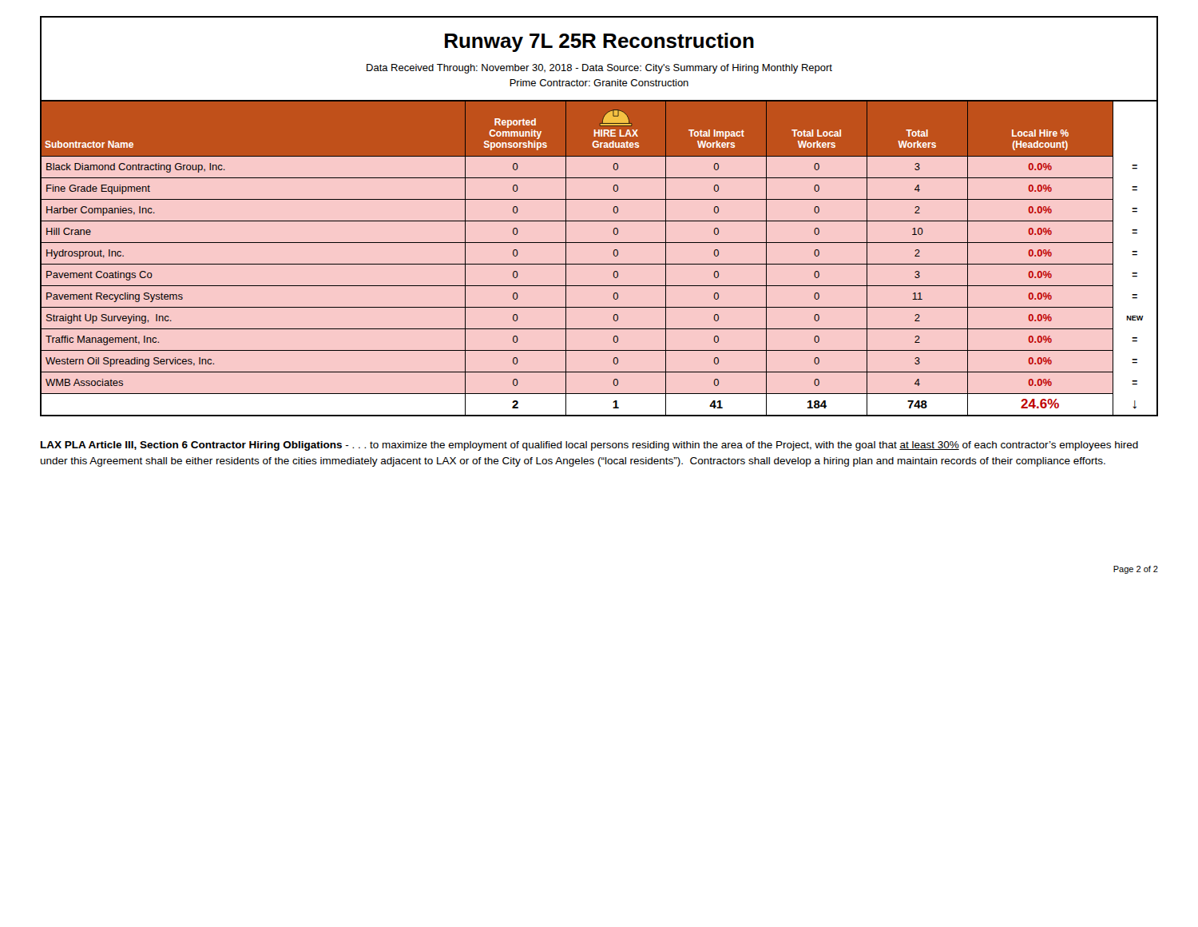Runway 7L 25R Reconstruction
Data Received Through: November 30, 2018 - Data Source: City's Summary of Hiring Monthly Report
Prime Contractor: Granite Construction
| Subontractor Name | Reported Community Sponsorships | HIRE LAX Graduates | Total Impact Workers | Total Local Workers | Total Workers | Local Hire % (Headcount) | |
| --- | --- | --- | --- | --- | --- | --- | --- |
| Black Diamond Contracting Group, Inc. | 0 | 0 | 0 | 0 | 3 | 0.0% | = |
| Fine Grade Equipment | 0 | 0 | 0 | 0 | 4 | 0.0% | = |
| Harber Companies, Inc. | 0 | 0 | 0 | 0 | 2 | 0.0% | = |
| Hill Crane | 0 | 0 | 0 | 0 | 10 | 0.0% | = |
| Hydrosprout, Inc. | 0 | 0 | 0 | 0 | 2 | 0.0% | = |
| Pavement Coatings Co | 0 | 0 | 0 | 0 | 3 | 0.0% | = |
| Pavement Recycling Systems | 0 | 0 | 0 | 0 | 11 | 0.0% | = |
| Straight Up Surveying, Inc. | 0 | 0 | 0 | 0 | 2 | 0.0% | NEW |
| Traffic Management, Inc. | 0 | 0 | 0 | 0 | 2 | 0.0% | = |
| Western Oil Spreading Services, Inc. | 0 | 0 | 0 | 0 | 3 | 0.0% | = |
| WMB Associates | 0 | 0 | 0 | 0 | 4 | 0.0% | = |
| | 2 | 1 | 41 | 184 | 748 | 24.6% | ↓ |
LAX PLA Article III, Section 6 Contractor Hiring Obligations - . . . to maximize the employment of qualified local persons residing within the area of the Project, with the goal that at least 30% of each contractor’s employees hired under this Agreement shall be either residents of the cities immediately adjacent to LAX or of the City of Los Angeles (“local residents”). Contractors shall develop a hiring plan and maintain records of their compliance efforts.
Page 2 of 2